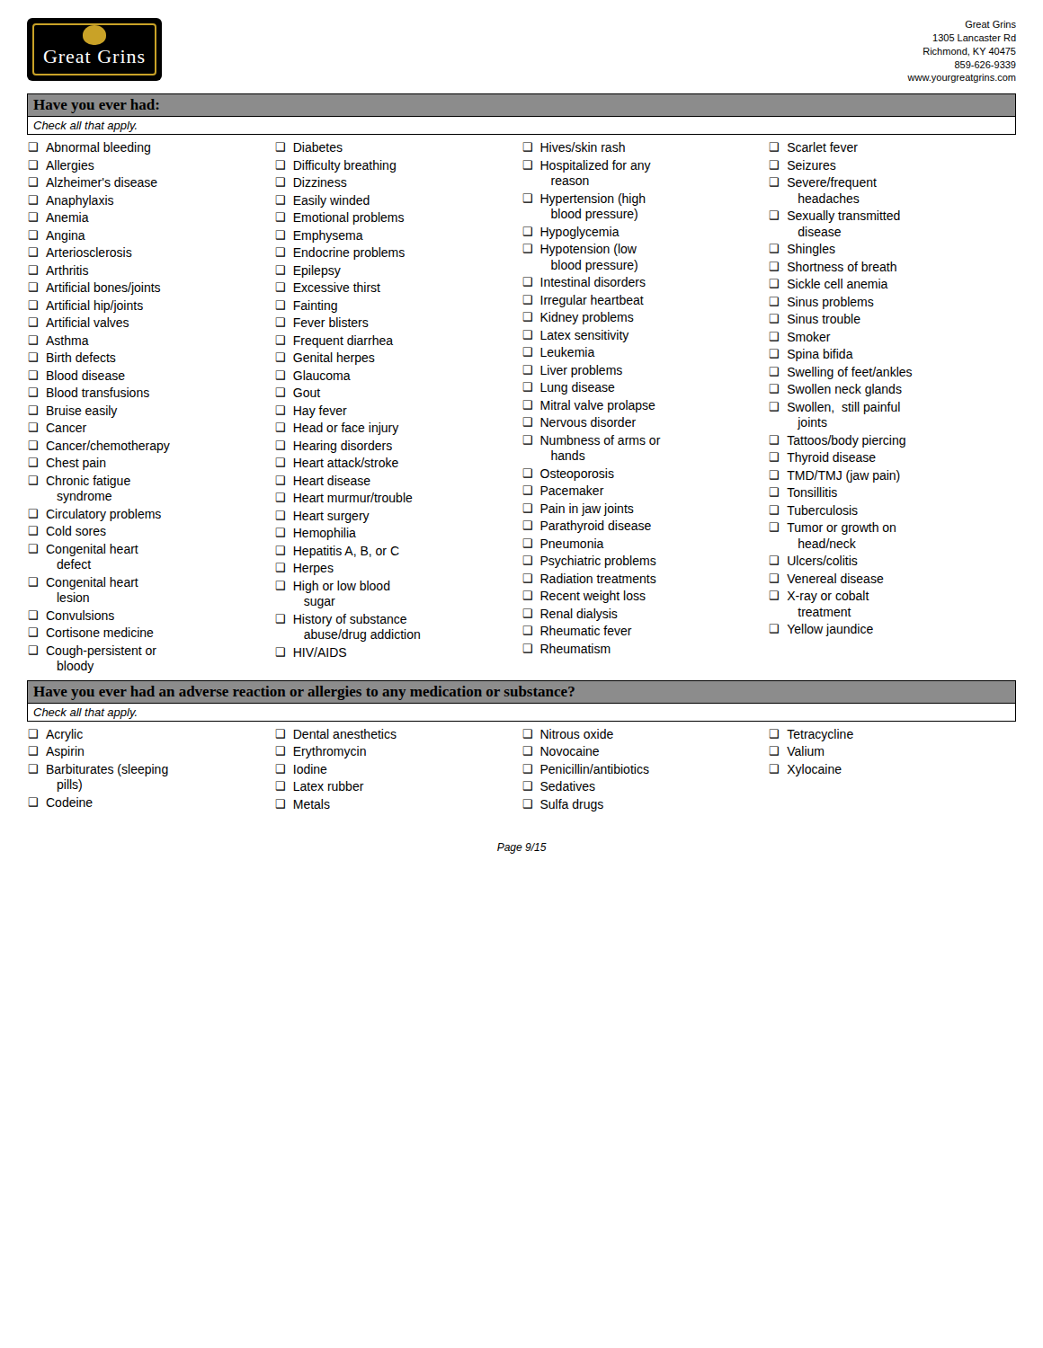Great Grins
Great Grins
1305 Lancaster Rd
Richmond, KY 40475
859-626-9339
www.yourgreatgrins.com
Have you ever had:
Check all that apply.
Abnormal bleeding
Allergies
Alzheimer's disease
Anaphylaxis
Anemia
Angina
Arteriosclerosis
Arthritis
Artificial bones/joints
Artificial hip/joints
Artificial valves
Asthma
Birth defects
Blood disease
Blood transfusions
Bruise easily
Cancer
Cancer/chemotherapy
Chest pain
Chronic fatiguesyndrome
Circulatory problems
Cold sores
Congenital heartdefect
Congenital heartlesion
Convulsions
Cortisone medicine
Cough-persistent orbloody
Diabetes
Difficulty breathing
Dizziness
Easily winded
Emotional problems
Emphysema
Endocrine problems
Epilepsy
Excessive thirst
Fainting
Fever blisters
Frequent diarrhea
Genital herpes
Glaucoma
Gout
Hay fever
Head or face injury
Hearing disorders
Heart attack/stroke
Heart disease
Heart murmur/trouble
Heart surgery
Hemophilia
Hepatitis A, B, or C
Herpes
High or low bloodsugar
History of substanceabuse/drug addiction
HIV/AIDS
Hives/skin rash
Hospitalized for anyreason
Hypertension (highblood pressure)
Hypoglycemia
Hypotension (lowblood pressure)
Intestinal disorders
Irregular heartbeat
Kidney problems
Latex sensitivity
Leukemia
Liver problems
Lung disease
Mitral valve prolapse
Nervous disorder
Numbness of arms orhands
Osteoporosis
Pacemaker
Pain in jaw joints
Parathyroid disease
Pneumonia
Psychiatric problems
Radiation treatments
Recent weight loss
Renal dialysis
Rheumatic fever
Rheumatism
Scarlet fever
Seizures
Severe/frequentheadaches
Sexually transmitteddisease
Shingles
Shortness of breath
Sickle cell anemia
Sinus problems
Sinus trouble
Smoker
Spina bifida
Swelling of feet/ankles
Swollen neck glands
Swollen, still painfuljoints
Tattoos/body piercing
Thyroid disease
TMD/TMJ (jaw pain)
Tonsillitis
Tuberculosis
Tumor or growth onhead/neck
Ulcers/colitis
Venereal disease
X-ray or cobalttreatment
Yellow jaundice
Have you ever had an adverse reaction or allergies to any medication or substance?
Check all that apply.
Acrylic
Aspirin
Barbiturates (sleepingpills)
Codeine
Dental anesthetics
Erythromycin
Iodine
Latex rubber
Metals
Nitrous oxide
Novocaine
Penicillin/antibiotics
Sedatives
Sulfa drugs
Tetracycline
Valium
Xylocaine
Page 9/15